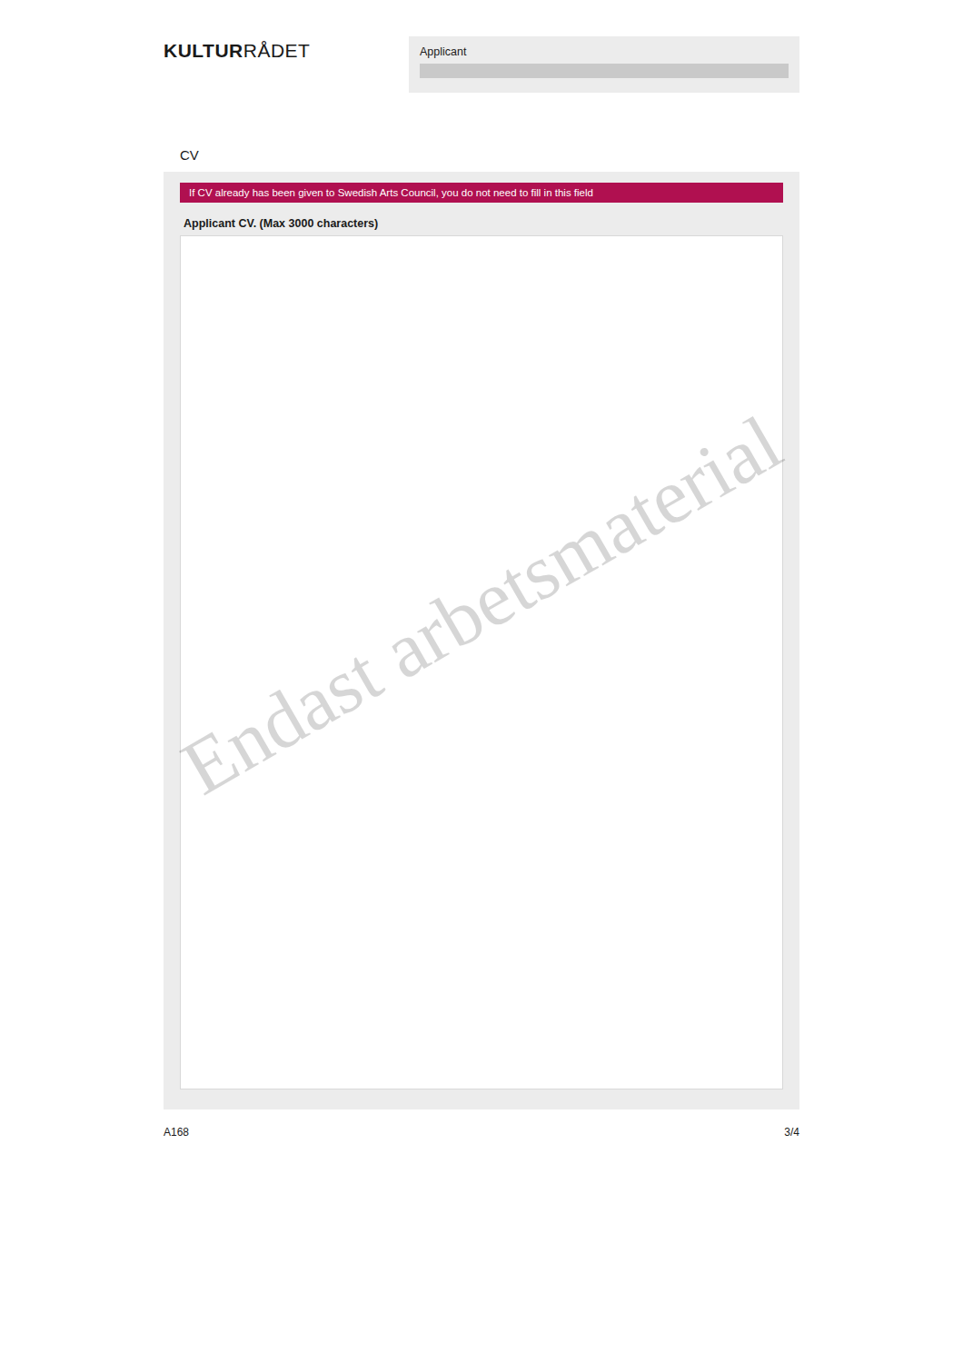KULTURRÅDET
Applicant
CV
If CV already has been given to Swedish Arts Council, you do not need to fill in this field
Applicant CV. (Max 3000 characters)
Endast arbetsmaterial
A168 3/4